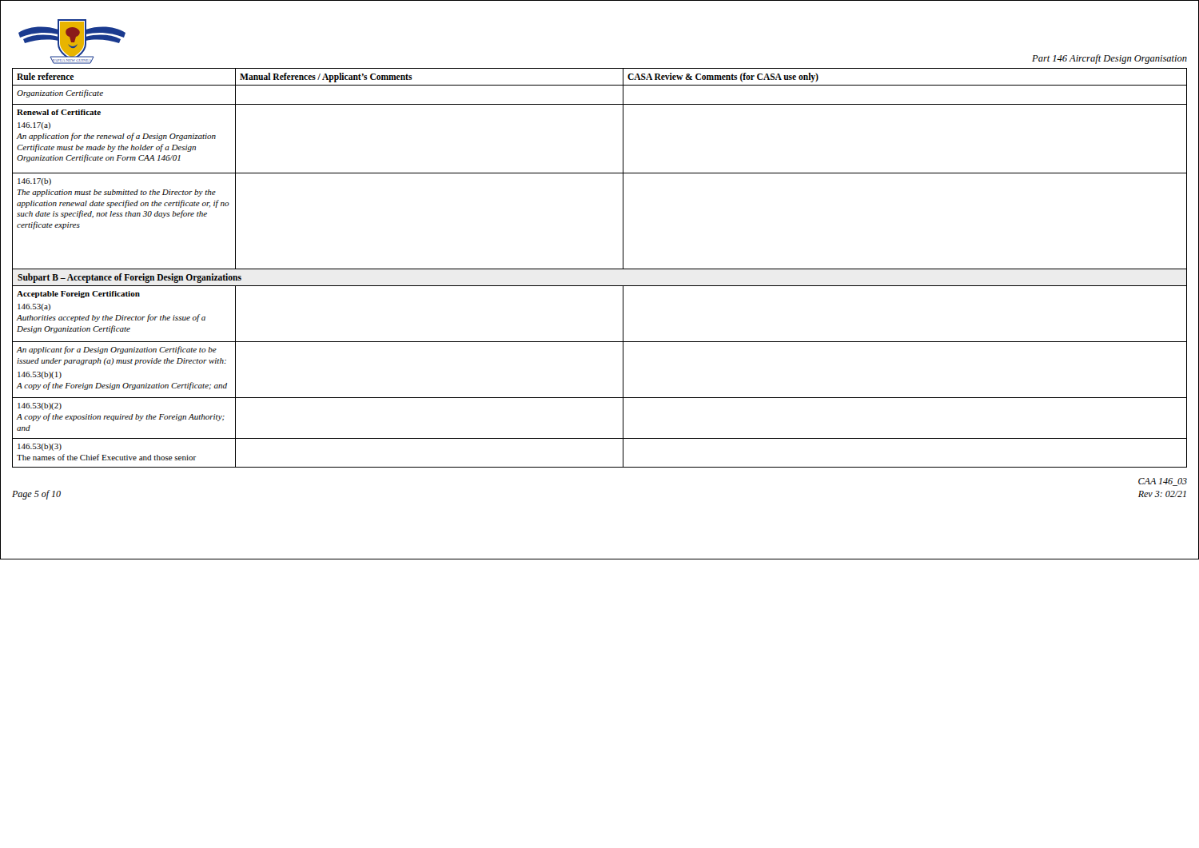PAPUA NEW GUINEA
Part 146 Aircraft Design Organisation
| Rule reference | Manual References / Applicant’s Comments | CASA Review & Comments (for CASA use only) |
| --- | --- | --- |
| Organization Certificate | | |
| Renewal of Certificate 146.17(a) An application for the renewal of a Design Organization Certificate must be made by the holder of a Design Organization Certificate on Form CAA 146/01 | | |
| 146.17(b) The application must be submitted to the Director by the application renewal date specified on the certificate or, if no such date is specified, not less than 30 days before the certificate expires | | |
| Subpart B – Acceptance of Foreign Design Organizations |
| Acceptable Foreign Certification 146.53(a) Authorities accepted by the Director for the issue of a Design Organization Certificate | | |
| An applicant for a Design Organization Certificate to be issued under paragraph (a) must provide the Director with: 146.53(b)(1) A copy of the Foreign Design Organization Certificate; and | | |
| 146.53(b)(2) A copy of the exposition required by the Foreign Authority; and | | |
| 146.53(b)(3) The names of the Chief Executive and those senior | | |
Page 5 of 10
CAA 146_03
Rev 3: 02/21